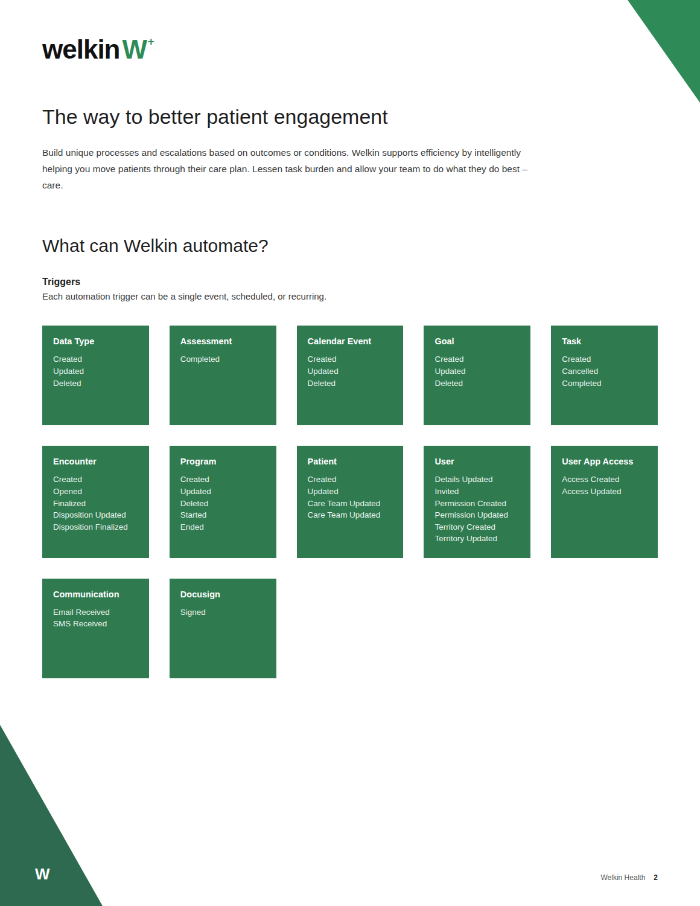welkin W+
The way to better patient engagement
Build unique processes and escalations based on outcomes or conditions. Welkin supports efficiency by intelligently helping you move patients through their care plan. Lessen task burden and allow your team to do what they do best – care.
What can Welkin automate?
Triggers
Each automation trigger can be a single event, scheduled, or recurring.
Data Type
Created
Updated
Deleted
Assessment
Completed
Calendar Event
Created
Updated
Deleted
Goal
Created
Updated
Deleted
Task
Created
Cancelled
Completed
Encounter
Created
Opened
Finalized
Disposition Updated
Disposition Finalized
Program
Created
Updated
Deleted
Started
Ended
Patient
Created
Updated
Care Team Updated
Care Team Updated
User
Details Updated
Invited
Permission Created
Permission Updated
Territory Created
Territory Updated
User App Access
Access Created
Access Updated
Communication
Email Received
SMS Received
Docusign
Signed
W
Welkin Health 2